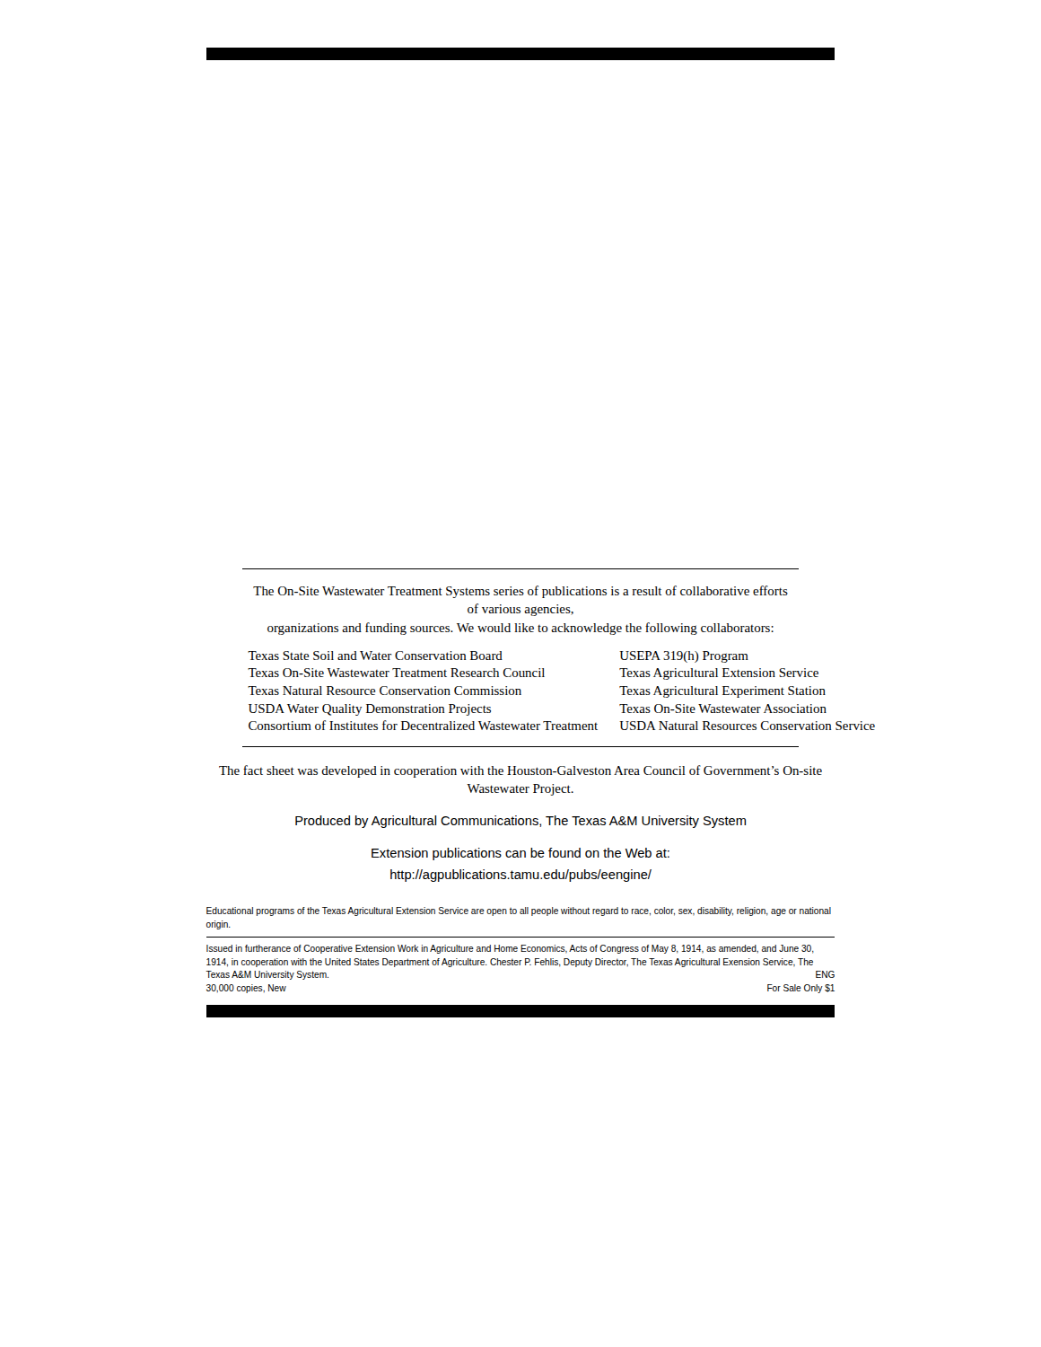The On-Site Wastewater Treatment Systems series of publications is a result of collaborative efforts of various agencies,
organizations and funding sources. We would like to acknowledge the following collaborators:
| Texas State Soil and Water Conservation Board | USEPA 319(h) Program |
| Texas On-Site Wastewater Treatment Research Council | Texas Agricultural Extension Service |
| Texas Natural Resource Conservation Commission | Texas Agricultural Experiment Station |
| USDA Water Quality Demonstration Projects | Texas On-Site Wastewater Association |
| Consortium of Institutes for Decentralized Wastewater Treatment | USDA Natural Resources Conservation Service |
The fact sheet was developed in cooperation with the Houston-Galveston Area Council of Government’s On-site Wastewater Project.
Produced by Agricultural Communications, The Texas A&M University System
Extension publications can be found on the Web at:
http://agpublications.tamu.edu/pubs/eengine/
Educational programs of the Texas Agricultural Extension Service are open to all people without regard to race, color, sex, disability, religion, age or national origin.
Issued in furtherance of Cooperative Extension Work in Agriculture and Home Economics, Acts of Congress of May 8, 1914, as amended, and June 30, 1914, in cooperation with the United States Department of Agriculture. Chester P. Fehlis, Deputy Director, The Texas Agricultural Exension Service, The Texas A&M University System.
30,000 copies, New
ENG
For Sale Only $1